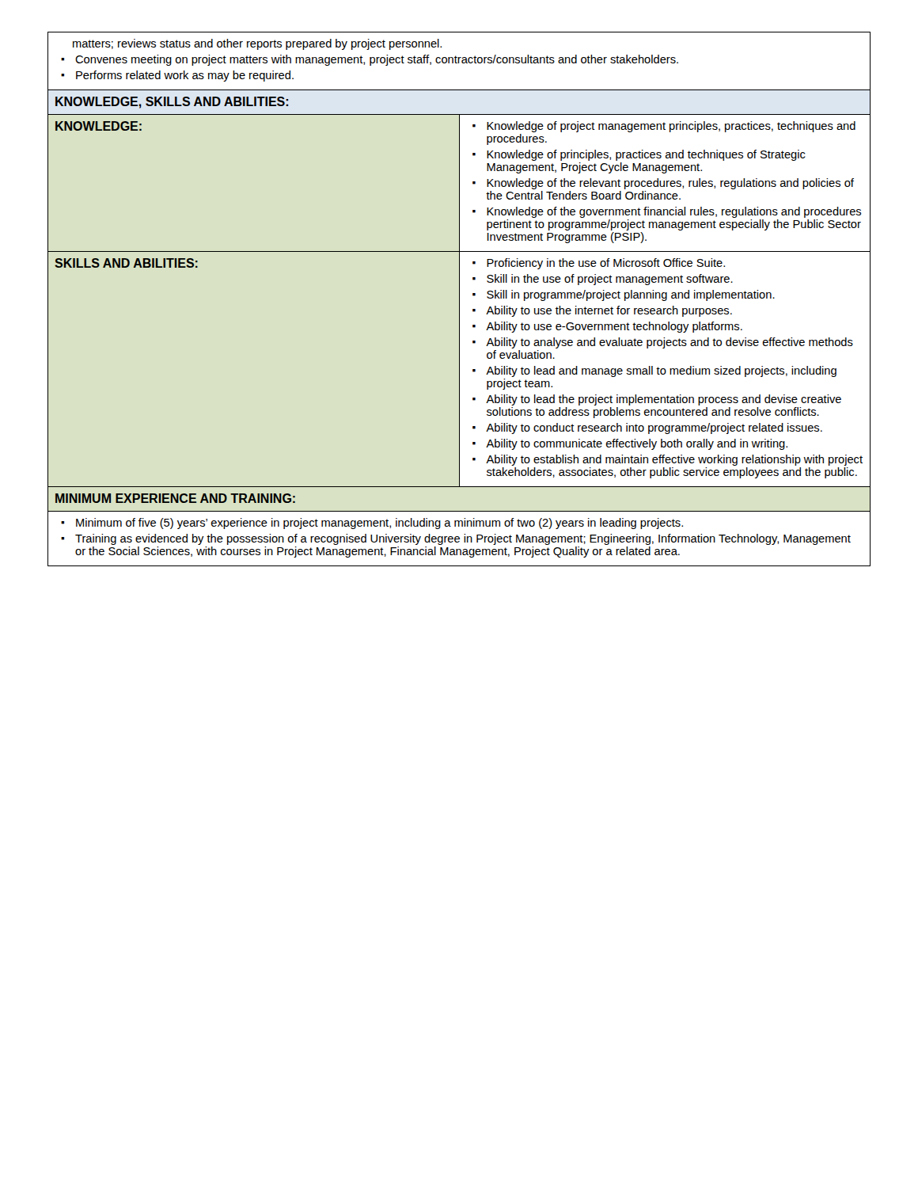| matters; reviews status and other reports prepared by project personnel. Convenes meeting on project matters with management, project staff, contractors/consultants and other stakeholders. Performs related work as may be required. |
| KNOWLEDGE, SKILLS AND ABILITIES: |
| KNOWLEDGE: | Knowledge of project management principles, practices, techniques and procedures. Knowledge of principles, practices and techniques of Strategic Management, Project Cycle Management. Knowledge of the relevant procedures, rules, regulations and policies of the Central Tenders Board Ordinance. Knowledge of the government financial rules, regulations and procedures pertinent to programme/project management especially the Public Sector Investment Programme (PSIP). |
| SKILLS AND ABILITIES: | Proficiency in the use of Microsoft Office Suite. Skill in the use of project management software. Skill in programme/project planning and implementation. Ability to use the internet for research purposes. Ability to use e-Government technology platforms. Ability to analyse and evaluate projects and to devise effective methods of evaluation. Ability to lead and manage small to medium sized projects, including project team. Ability to lead the project implementation process and devise creative solutions to address problems encountered and resolve conflicts. Ability to conduct research into programme/project related issues. Ability to communicate effectively both orally and in writing. Ability to establish and maintain effective working relationship with project stakeholders, associates, other public service employees and the public. |
| MINIMUM EXPERIENCE AND TRAINING: |
| Minimum of five (5) years’ experience in project management, including a minimum of two (2) years in leading projects. Training as evidenced by the possession of a recognised University degree in Project Management; Engineering, Information Technology, Management or the Social Sciences, with courses in Project Management, Financial Management, Project Quality or a related area. |